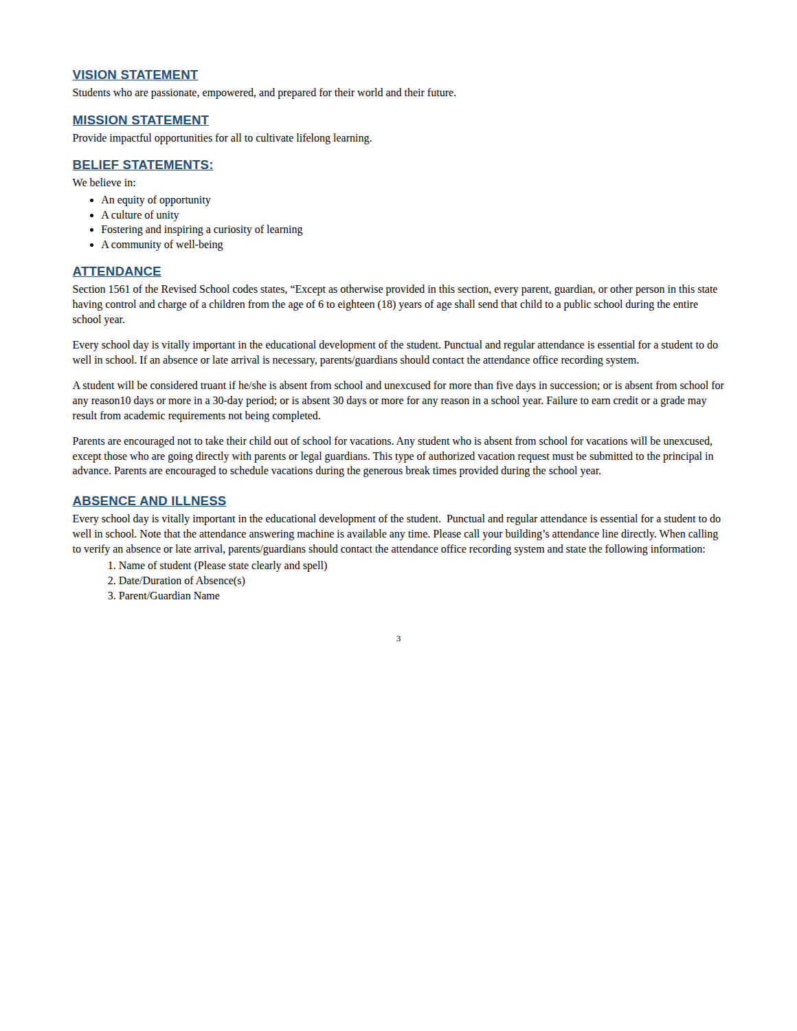VISION STATEMENT
Students who are passionate, empowered, and prepared for their world and their future.
MISSION STATEMENT
Provide impactful opportunities for all to cultivate lifelong learning.
BELIEF STATEMENTS:
We believe in:
An equity of opportunity
A culture of unity
Fostering and inspiring a curiosity of learning
A community of well-being
ATTENDANCE
Section 1561 of the Revised School codes states, “Except as otherwise provided in this section, every parent, guardian, or other person in this state having control and charge of a children from the age of 6 to eighteen (18) years of age shall send that child to a public school during the entire school year.
Every school day is vitally important in the educational development of the student. Punctual and regular attendance is essential for a student to do well in school. If an absence or late arrival is necessary, parents/guardians should contact the attendance office recording system.
A student will be considered truant if he/she is absent from school and unexcused for more than five days in succession; or is absent from school for any reason10 days or more in a 30-day period; or is absent 30 days or more for any reason in a school year. Failure to earn credit or a grade may result from academic requirements not being completed.
Parents are encouraged not to take their child out of school for vacations. Any student who is absent from school for vacations will be unexcused, except those who are going directly with parents or legal guardians. This type of authorized vacation request must be submitted to the principal in advance. Parents are encouraged to schedule vacations during the generous break times provided during the school year.
ABSENCE AND ILLNESS
Every school day is vitally important in the educational development of the student. Punctual and regular attendance is essential for a student to do well in school. Note that the attendance answering machine is available any time. Please call your building’s attendance line directly. When calling to verify an absence or late arrival, parents/guardians should contact the attendance office recording system and state the following information:
Name of student (Please state clearly and spell)
Date/Duration of Absence(s)
Parent/Guardian Name
3